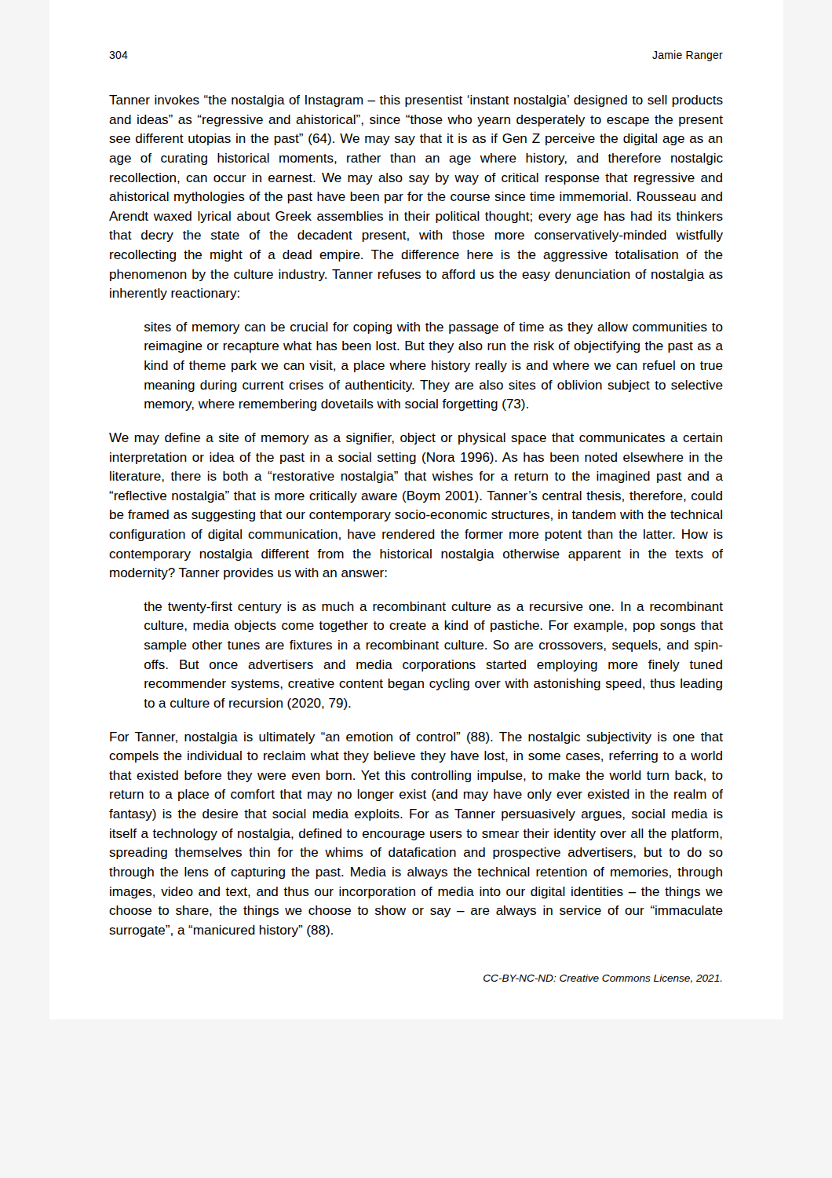304 Jamie Ranger
Tanner invokes “the nostalgia of Instagram – this presentist ‘instant nostalgia’ designed to sell products and ideas” as “regressive and ahistorical”, since “those who yearn desperately to escape the present see different utopias in the past” (64). We may say that it is as if Gen Z perceive the digital age as an age of curating historical moments, rather than an age where history, and therefore nostalgic recollection, can occur in earnest. We may also say by way of critical response that regressive and ahistorical mythologies of the past have been par for the course since time immemorial. Rousseau and Arendt waxed lyrical about Greek assemblies in their political thought; every age has had its thinkers that decry the state of the decadent present, with those more conservatively-minded wistfully recollecting the might of a dead empire. The difference here is the aggressive totalisation of the phenomenon by the culture industry. Tanner refuses to afford us the easy denunciation of nostalgia as inherently reactionary:
sites of memory can be crucial for coping with the passage of time as they allow communities to reimagine or recapture what has been lost. But they also run the risk of objectifying the past as a kind of theme park we can visit, a place where history really is and where we can refuel on true meaning during current crises of authenticity. They are also sites of oblivion subject to selective memory, where remembering dovetails with social forgetting (73).
We may define a site of memory as a signifier, object or physical space that communicates a certain interpretation or idea of the past in a social setting (Nora 1996). As has been noted elsewhere in the literature, there is both a “restorative nostalgia” that wishes for a return to the imagined past and a “reflective nostalgia” that is more critically aware (Boym 2001). Tanner’s central thesis, therefore, could be framed as suggesting that our contemporary socio-economic structures, in tandem with the technical configuration of digital communication, have rendered the former more potent than the latter. How is contemporary nostalgia different from the historical nostalgia otherwise apparent in the texts of modernity? Tanner provides us with an answer:
the twenty-first century is as much a recombinant culture as a recursive one. In a recombinant culture, media objects come together to create a kind of pastiche. For example, pop songs that sample other tunes are fixtures in a recombinant culture. So are crossovers, sequels, and spin-offs. But once advertisers and media corporations started employing more finely tuned recommender systems, creative content began cycling over with astonishing speed, thus leading to a culture of recursion (2020, 79).
For Tanner, nostalgia is ultimately “an emotion of control” (88). The nostalgic subjectivity is one that compels the individual to reclaim what they believe they have lost, in some cases, referring to a world that existed before they were even born. Yet this controlling impulse, to make the world turn back, to return to a place of comfort that may no longer exist (and may have only ever existed in the realm of fantasy) is the desire that social media exploits. For as Tanner persuasively argues, social media is itself a technology of nostalgia, defined to encourage users to smear their identity over all the platform, spreading themselves thin for the whims of datafication and prospective advertisers, but to do so through the lens of capturing the past. Media is always the technical retention of memories, through images, video and text, and thus our incorporation of media into our digital identities – the things we choose to share, the things we choose to show or say – are always in service of our “immaculate surrogate”, a “manicured history” (88).
CC-BY-NC-ND: Creative Commons License, 2021.